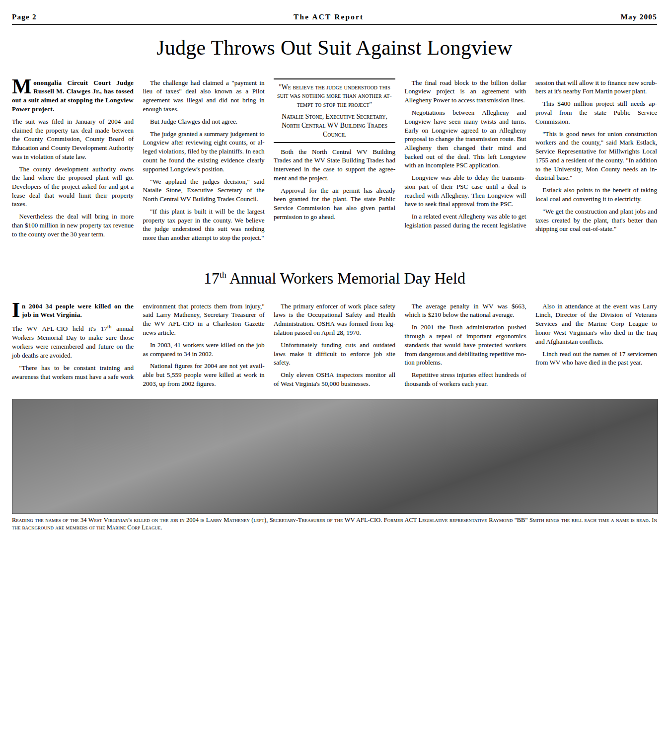Page 2 The ACT Report May 2005
Judge Throws Out Suit Against Longview
Monongalia Circuit Court Judge Russell M. Clawges Jr., has tossed out a suit aimed at stopping the Longview Power project.
The suit was filed in January of 2004 and claimed the property tax deal made between the County Commission, County Board of Education and County Development Authority was in violation of state law.
The county development authority owns the land where the proposed plant will go. Developers of the project asked for and got a lease deal that would limit their property taxes.
Nevertheless the deal will bring in more than $100 million in new property tax revenue to the county over the 30 year term.
The challenge had claimed a "payment in lieu of taxes" deal also known as a Pilot agreement was illegal and did not bring in enough taxes.
But Judge Clawges did not agree.
The judge granted a summary judgement to Longview after reviewing eight counts, or alleged violations, filed by the plaintiffs. In each count he found the existing evidence clearly supported Longview's position.
"We applaud the judges decision," said Natalie Stone, Executive Secretary of the North Central WV Building Trades Council.
"If this plant is built it will be the largest property tax payer in the county. We believe the judge understood this suit was nothing more than another attempt to stop the project."
"We believe the judge understood this suit was nothing more than another attempt to stop the project" Natalie Stone, Executive Secretary, North Central WV Building Trades Council
Both the North Central WV Building Trades and the WV State Building Trades had intervened in the case to support the agreement and the project.
Approval for the air permit has already been granted for the plant. The state Public Service Commission has also given partial permission to go ahead.
The final road block to the billion dollar Longview project is an agreement with Allegheny Power to access transmission lines.
Negotiations between Allegheny and Longview have seen many twists and turns. Early on Longview agreed to an Allegheny proposal to change the transmission route. But Allegheny then changed their mind and backed out of the deal. This left Longview with an incomplete PSC application.
Longview was able to delay the transmission part of their PSC case until a deal is reached with Allegheny. Then Longview will have to seek final approval from the PSC.
In a related event Allegheny was able to get legislation passed during the recent legislative session that will allow it to finance new scrubbers at it's nearby Fort Martin power plant.
This $400 million project still needs approval from the state Public Service Commission.
"This is good news for union construction workers and the county," said Mark Estlack, Service Representative for Millwrights Local 1755 and a resident of the county. "In addition to the University, Mon County needs an industrial base."
Estlack also points to the benefit of taking local coal and converting it to electricity.
"We get the construction and plant jobs and taxes created by the plant, that's better than shipping our coal out-of-state."
17th Annual Workers Memorial Day Held
In 2004 34 people were killed on the job in West Virginia.
The WV AFL-CIO held it's 17th annual Workers Memorial Day to make sure those workers were remembered and future on the job deaths are avoided.
"There has to be constant training and awareness that workers must have a safe work environment that protects them from injury," said Larry Matheney, Secretary Treasurer of the WV AFL-CIO in a Charleston Gazette news article.
In 2003, 41 workers were killed on the job as compared to 34 in 2002.
National figures for 2004 are not yet available but 5,559 people were killed at work in 2003, up from 2002 figures.
The primary enforcer of work place safety laws is the Occupational Safety and Health Administration. OSHA was formed from legislation passed on April 28, 1970.
Unfortunately funding cuts and outdated laws make it difficult to enforce job site safety.
Only eleven OSHA inspectors monitor all of West Virginia's 50,000 businesses.
The average penalty in WV was $663, which is $210 below the national average.
In 2001 the Bush administration pushed through a repeal of important ergonomics standards that would have protected workers from dangerous and debilitating repetitive motion problems.
Repetitive stress injuries effect hundreds of thousands of workers each year.
Also in attendance at the event was Larry Linch, Director of the Division of Veterans Services and the Marine Corp League to honor West Virginian's who died in the Iraq and Afghanistan conflicts.
Linch read out the names of 17 servicemen from WV who have died in the past year.
Reading the names of the 34 West Virginian's killed on the job in 2004 is Larry Matheney (left), Secretary-Treasurer of the WV AFL-CIO. Former ACT Legislative representative Raymond "BB" Smith rings the bell each time a name is read. In the background are members of the Marine Corp League.